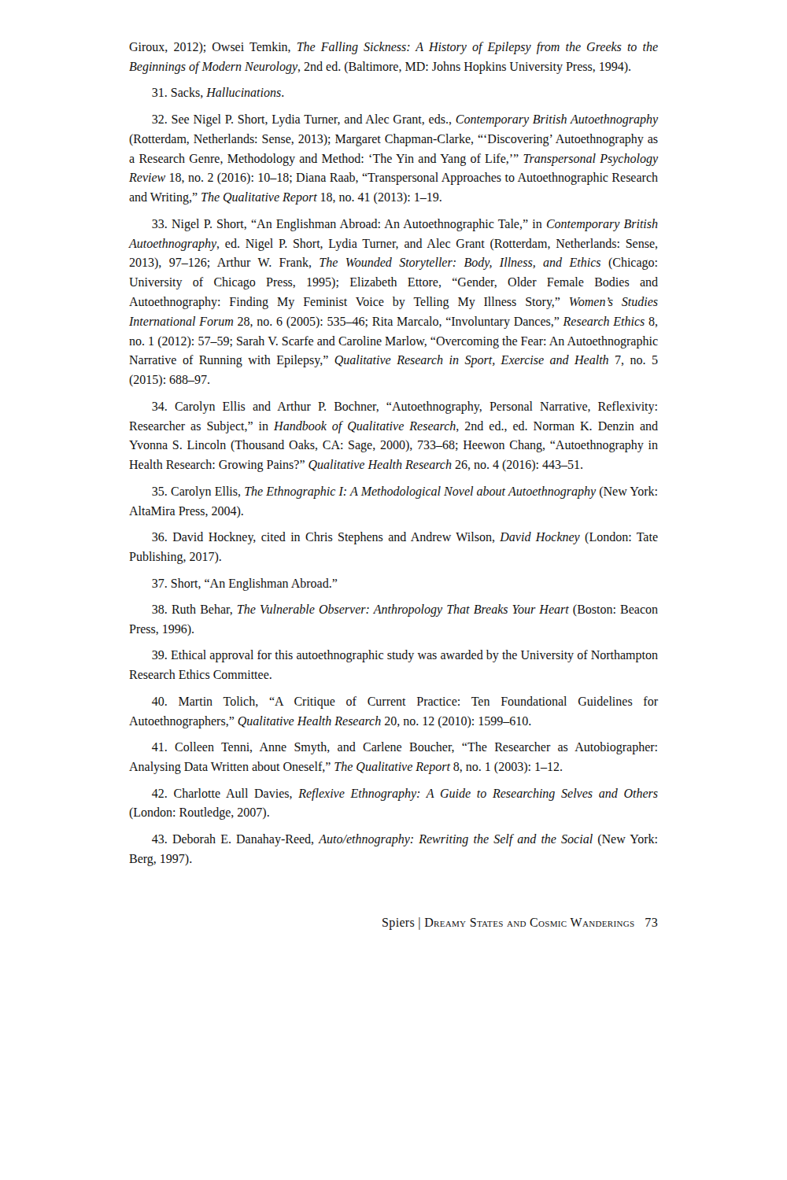Giroux, 2012); Owsei Temkin, The Falling Sickness: A History of Epilepsy from the Greeks to the Beginnings of Modern Neurology, 2nd ed. (Baltimore, MD: Johns Hopkins University Press, 1994).
Sacks, Hallucinations.
See Nigel P. Short, Lydia Turner, and Alec Grant, eds., Contemporary British Autoethnography (Rotterdam, Netherlands: Sense, 2013); Margaret Chapman-Clarke, “‘Discovering’ Autoethnography as a Research Genre, Methodology and Method: ‘The Yin and Yang of Life,’” Transpersonal Psychology Review 18, no. 2 (2016): 10–18; Diana Raab, “Transpersonal Approaches to Autoethnographic Research and Writing,” The Qualitative Report 18, no. 41 (2013): 1–19.
Nigel P. Short, “An Englishman Abroad: An Autoethnographic Tale,” in Contemporary British Autoethnography, ed. Nigel P. Short, Lydia Turner, and Alec Grant (Rotterdam, Netherlands: Sense, 2013), 97–126; Arthur W. Frank, The Wounded Storyteller: Body, Illness, and Ethics (Chicago: University of Chicago Press, 1995); Elizabeth Ettore, “Gender, Older Female Bodies and Autoethnography: Finding My Feminist Voice by Telling My Illness Story,” Women’s Studies International Forum 28, no. 6 (2005): 535–46; Rita Marcalo, “Involuntary Dances,” Research Ethics 8, no. 1 (2012): 57–59; Sarah V. Scarfe and Caroline Marlow, “Overcoming the Fear: An Autoethnographic Narrative of Running with Epilepsy,” Qualitative Research in Sport, Exercise and Health 7, no. 5 (2015): 688–97.
Carolyn Ellis and Arthur P. Bochner, “Autoethnography, Personal Narrative, Reflexivity: Researcher as Subject,” in Handbook of Qualitative Research, 2nd ed., ed. Norman K. Denzin and Yvonna S. Lincoln (Thousand Oaks, CA: Sage, 2000), 733–68; Heewon Chang, “Autoethnography in Health Research: Growing Pains?” Qualitative Health Research 26, no. 4 (2016): 443–51.
Carolyn Ellis, The Ethnographic I: A Methodological Novel about Autoethnography (New York: AltaMira Press, 2004).
David Hockney, cited in Chris Stephens and Andrew Wilson, David Hockney (London: Tate Publishing, 2017).
Short, “An Englishman Abroad.”
Ruth Behar, The Vulnerable Observer: Anthropology That Breaks Your Heart (Boston: Beacon Press, 1996).
Ethical approval for this autoethnographic study was awarded by the University of Northampton Research Ethics Committee.
Martin Tolich, “A Critique of Current Practice: Ten Foundational Guidelines for Autoethnographers,” Qualitative Health Research 20, no. 12 (2010): 1599–610.
Colleen Tenni, Anne Smyth, and Carlene Boucher, “The Researcher as Autobiographer: Analysing Data Written about Oneself,” The Qualitative Report 8, no. 1 (2003): 1–12.
Charlotte Aull Davies, Reflexive Ethnography: A Guide to Researching Selves and Others (London: Routledge, 2007).
Deborah E. Danahay-Reed, Auto/ethnography: Rewriting the Self and the Social (New York: Berg, 1997).
Spiers | Dreamy States and Cosmic Wanderings 73